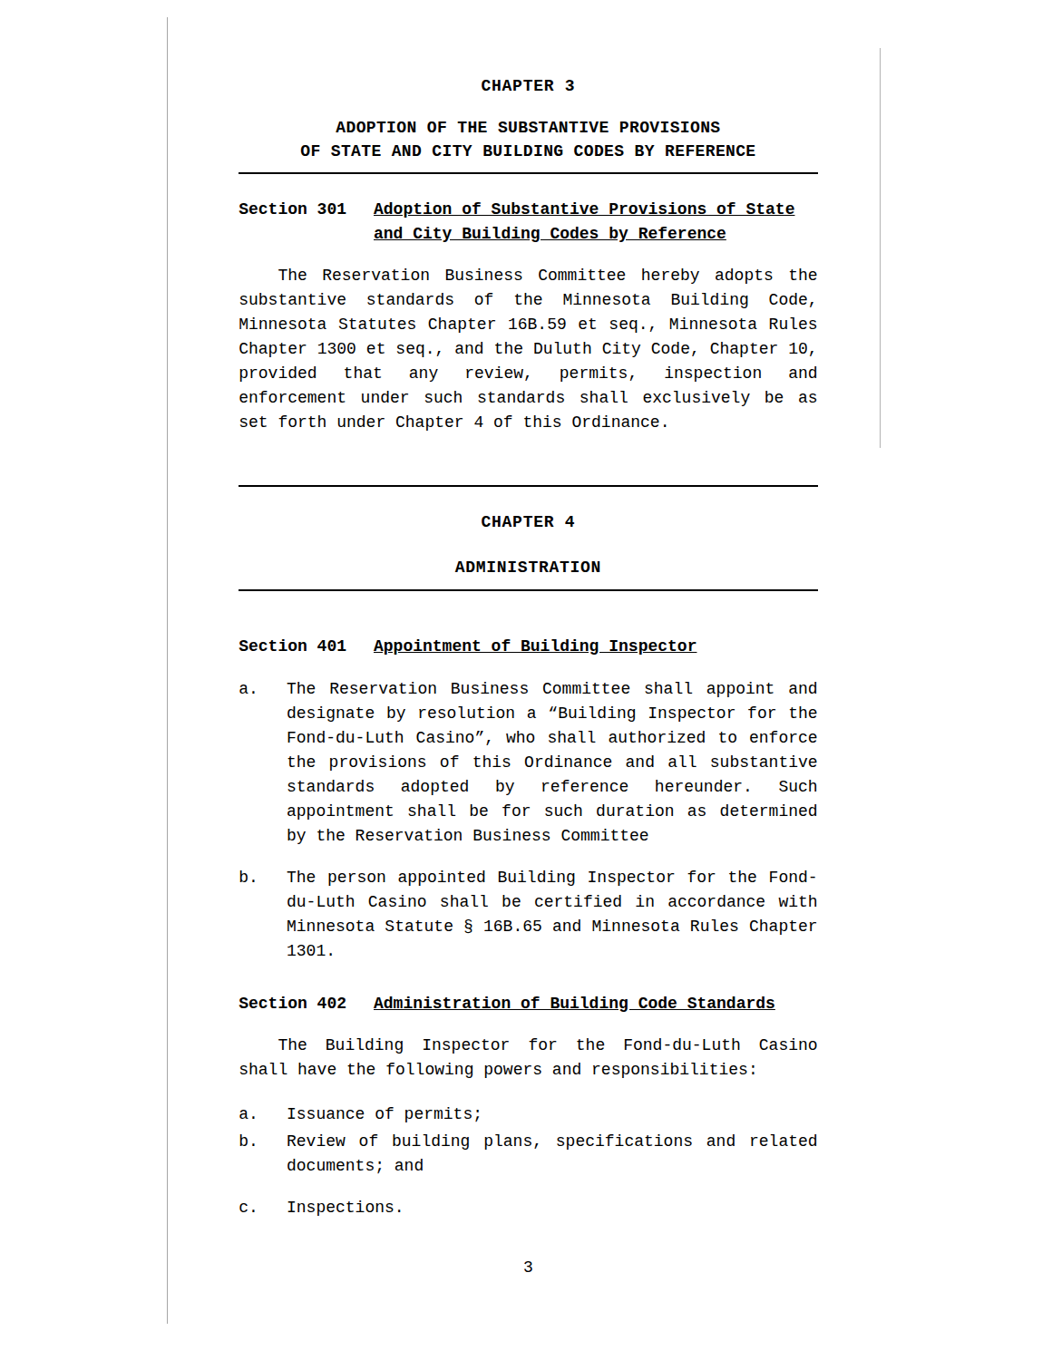CHAPTER 3
ADOPTION OF THE SUBSTANTIVE PROVISIONS
OF STATE AND CITY BUILDING CODES BY REFERENCE
Section 301
Adoption of Substantive Provisions of State and City Building Codes by Reference
The Reservation Business Committee hereby adopts the substantive standards of the Minnesota Building Code, Minnesota Statutes Chapter 16B.59 et seq., Minnesota Rules Chapter 1300 et seq., and the Duluth City Code, Chapter 10, provided that any review, permits, inspection and enforcement under such standards shall exclusively be as set forth under Chapter 4 of this Ordinance.
CHAPTER 4
ADMINISTRATION
Section 401
Appointment of Building Inspector
a.
The Reservation Business Committee shall appoint and designate by resolution a “Building Inspector for the Fond-du-Luth Casino”, who shall authorized to enforce the provisions of this Ordinance and all substantive standards adopted by reference hereunder. Such appointment shall be for such duration as determined by the Reservation Business Committee
b.
The person appointed Building Inspector for the Fond-du-Luth Casino shall be certified in accordance with Minnesota Statute § 16B.65 and Minnesota Rules Chapter 1301.
Section 402
Administration of Building Code Standards
The Building Inspector for the Fond-du-Luth Casino shall have the following powers and responsibilities:
a.
Issuance of permits;
b.
Review of building plans, specifications and related documents; and
c.
Inspections.
3